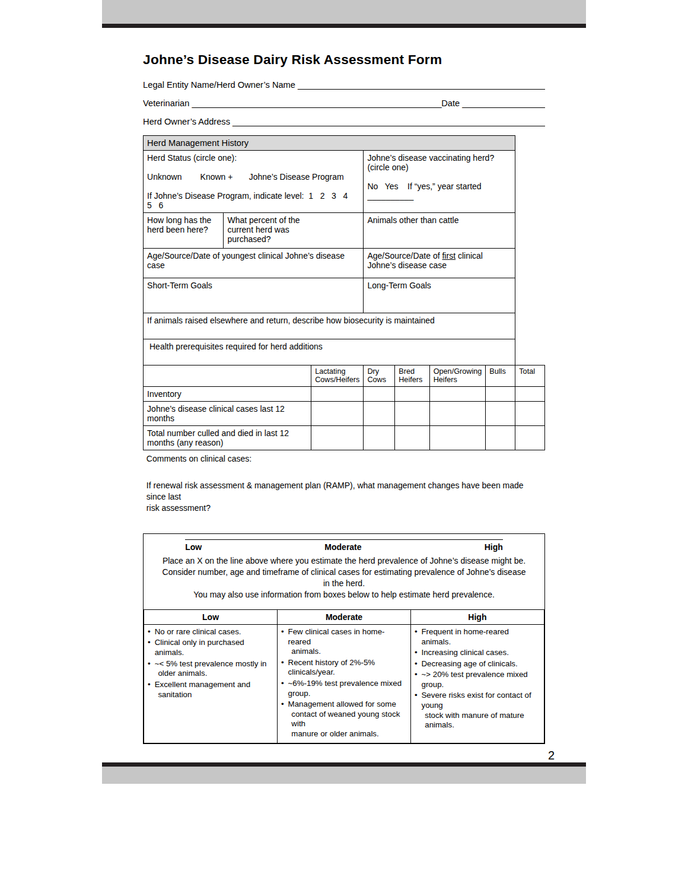Johne’s Disease Dairy Risk Assessment Form
Legal Entity Name/Herd Owner’s Name _______________________________________________________________
Veterinarian _______________________________________________________Date _____________________________
Herd Owner’s Address _________________________________________________________________________________
| Herd Management History |
| Herd Status (circle one): Unknown Known + Johne’s Disease Program If Johne’s Disease Program, indicate level: 1 2 3 4 5 6 | Johne’s disease vaccinating herd? (circle one) No Yes If “yes,” year started __________ |
| How long has the herd been here? | What percent of the current herd was purchased? | Animals other than cattle |
| Age/Source/Date of youngest clinical Johne’s disease case | Age/Source/Date of first clinical Johne’s disease case |
| Short-Term Goals | Long-Term Goals |
| If animals raised elsewhere and return, describe how biosecurity is maintained |
| Health prerequisites required for herd additions |
| | Lactating Cows/Heifers | Dry Cows | Bred Heifers | Open/Growing Heifers | Bulls | Total |
| Inventory | | | | | | |
| Johne’s disease clinical cases last 12 months | | | | | | |
| Total number culled and died in last 12 months (any reason) | | | | | | |
Comments on clinical cases:
If renewal risk assessment & management plan (RAMP), what management changes have been made since last
risk assessment?
Low Moderate High
Place an X on the line above where you estimate the herd prevalence of Johne’s disease might be.
Consider number, age and timeframe of clinical cases for estimating prevalence of Johne’s disease in the herd.
You may also use information from boxes below to help estimate herd prevalence.
| Low | Moderate | High |
| --- | --- | --- |
| No or rare clinical cases. Clinical only in purchased animals. ~< 5% test prevalence mostly in older animals. Excellent management and sanitation | Few clinical cases in home-reared animals. Recent history of 2%-5% clinicals/year. ~6%-19% test prevalence mixed group. Management allowed for some contact of weaned young stock with manure or older animals. | Frequent in home-reared animals. Increasing clinical cases. Decreasing age of clinicals. ~> 20% test prevalence mixed group. Severe risks exist for contact of young stock with manure of mature animals. |
2